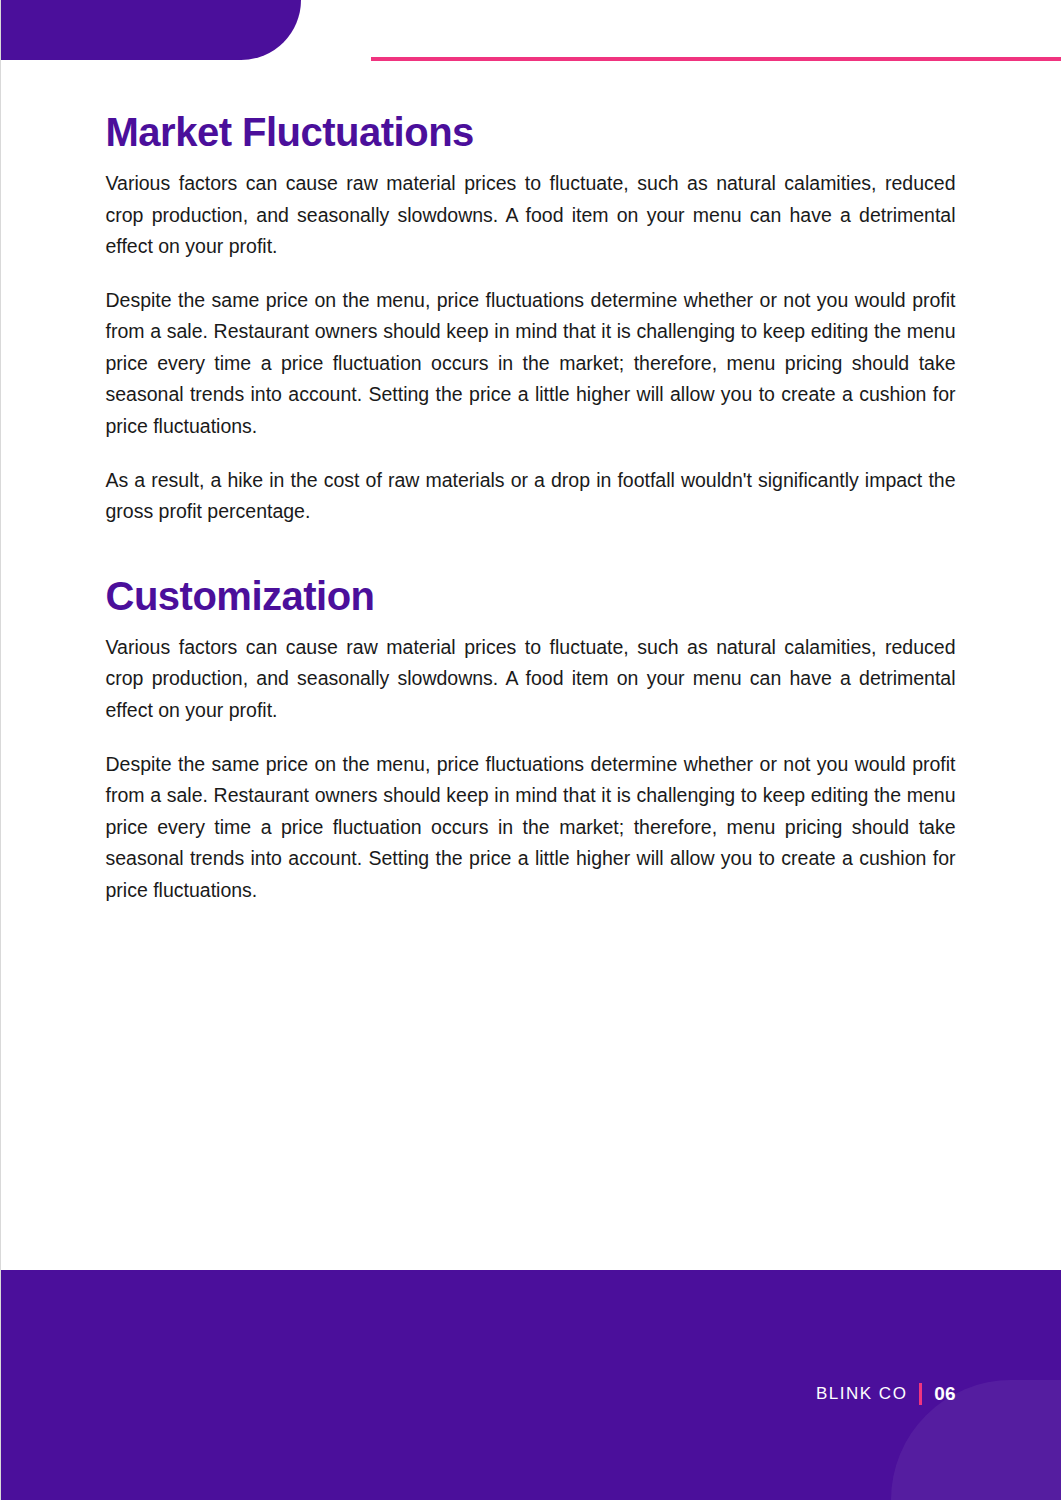Market Fluctuations
Various factors can cause raw material prices to fluctuate, such as natural calamities, reduced crop production, and seasonally slowdowns. A food item on your menu can have a detrimental effect on your profit.
Despite the same price on the menu, price fluctuations determine whether or not you would profit from a sale. Restaurant owners should keep in mind that it is challenging to keep editing the menu price every time a price fluctuation occurs in the market; therefore, menu pricing should take seasonal trends into account. Setting the price a little higher will allow you to create a cushion for price fluctuations.
As a result, a hike in the cost of raw materials or a drop in footfall wouldn't significantly impact the gross profit percentage.
Customization
Various factors can cause raw material prices to fluctuate, such as natural calamities, reduced crop production, and seasonally slowdowns. A food item on your menu can have a detrimental effect on your profit.
Despite the same price on the menu, price fluctuations determine whether or not you would profit from a sale. Restaurant owners should keep in mind that it is challenging to keep editing the menu price every time a price fluctuation occurs in the market; therefore, menu pricing should take seasonal trends into account. Setting the price a little higher will allow you to create a cushion for price fluctuations.
BLINK CO 06